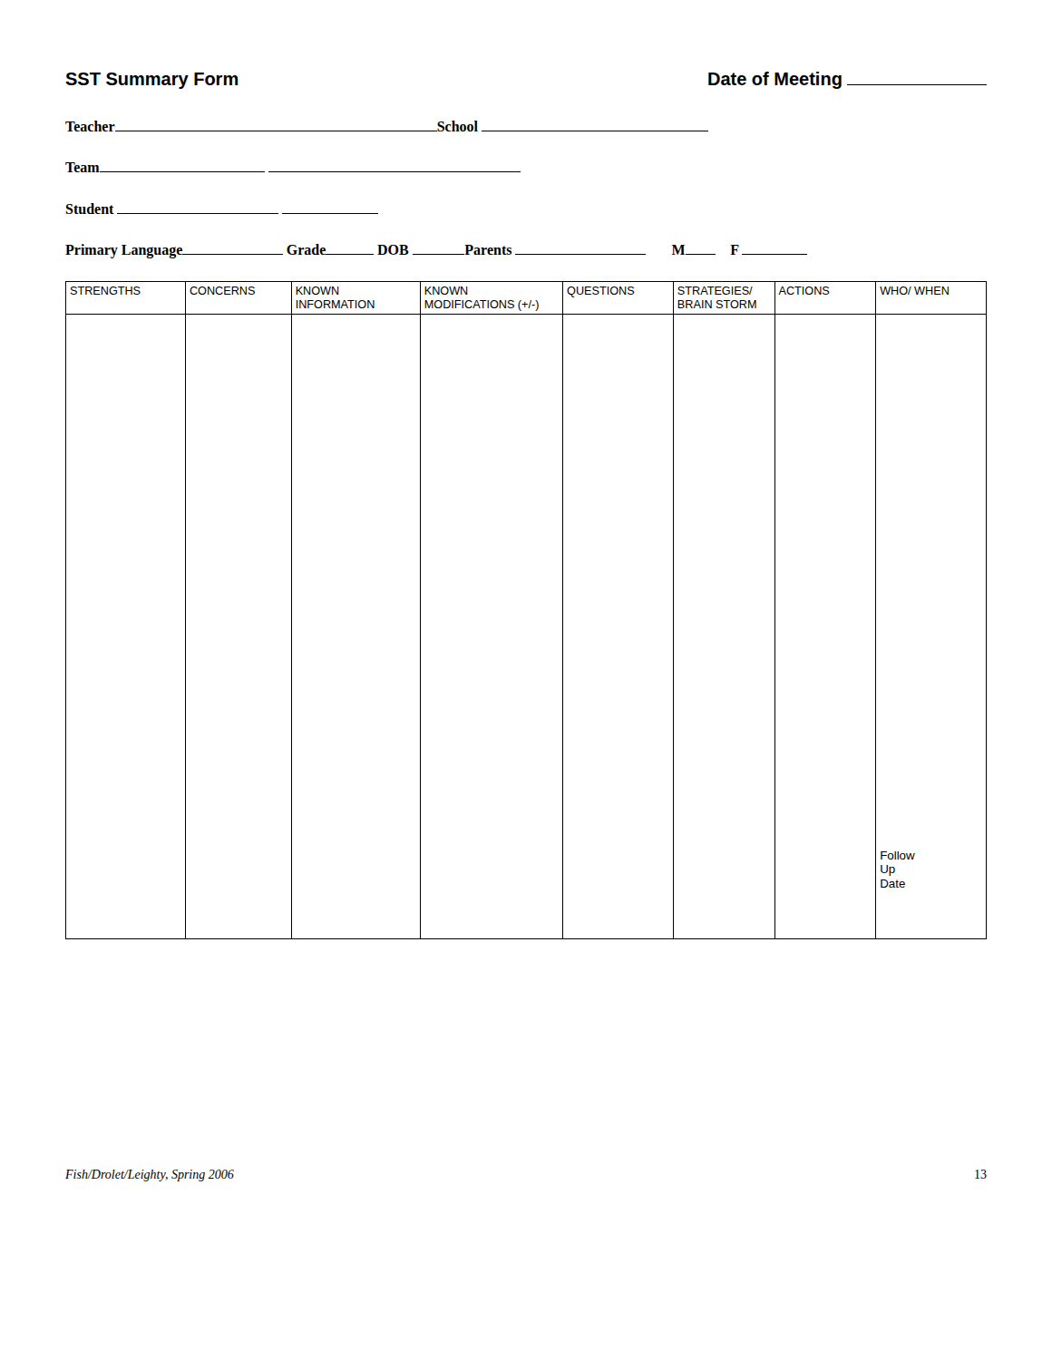SST Summary Form
Date of Meeting
Teacher School
Team
Student
Primary Language Grade DOB Parents M F
| STRENGTHS | CONCERNS | KNOWN INFORMATION | KNOWN MODIFICATIONS (+/-) | QUESTIONS | STRATEGIES/ BRAIN STORM | ACTIONS | WHO/ WHEN |
| --- | --- | --- | --- | --- | --- | --- | --- |
| | | | | | | | Follow Up Date |
Fish/Drolet/Leighty, Spring 2006 13